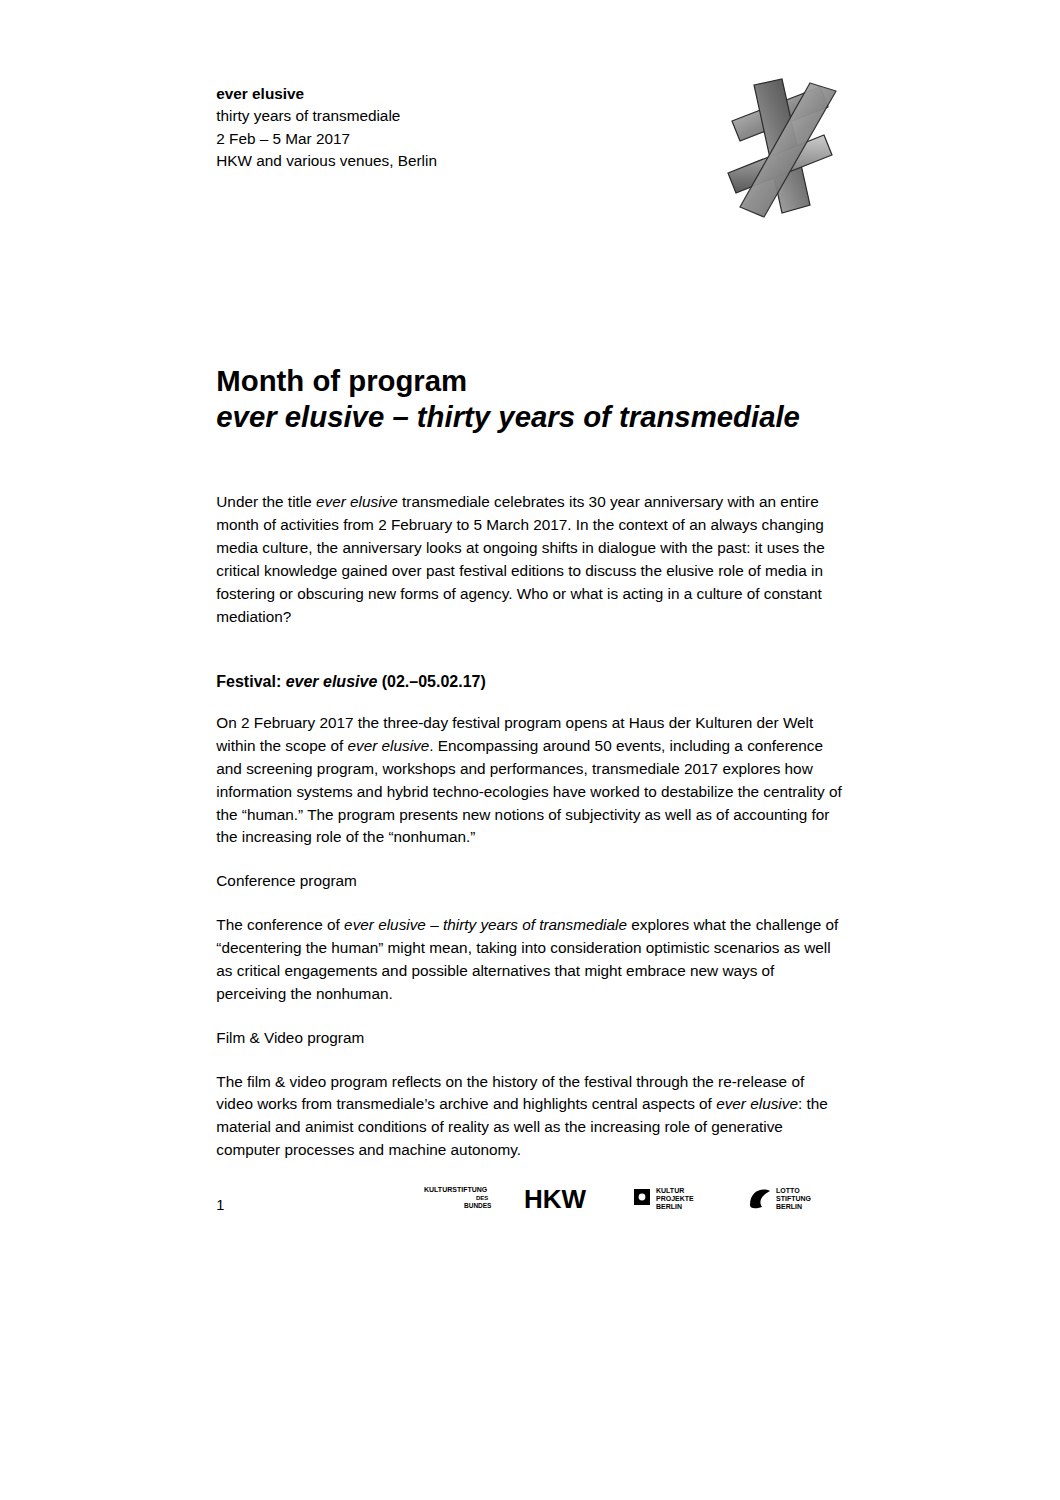ever elusive
thirty years of transmediale
2 Feb – 5 Mar 2017
HKW and various venues, Berlin
transmediale logo
Month of program
ever elusive – thirty years of transmediale
Under the title ever elusive transmediale celebrates its 30 year anniversary with an entire month of activities from 2 February to 5 March 2017. In the context of an always changing media culture, the anniversary looks at ongoing shifts in dialogue with the past: it uses the critical knowledge gained over past festival editions to discuss the elusive role of media in fostering or obscuring new forms of agency. Who or what is acting in a culture of constant mediation?
Festival: ever elusive (02.–05.02.17)
On 2 February 2017 the three-day festival program opens at Haus der Kulturen der Welt within the scope of ever elusive. Encompassing around 50 events, including a conference and screening program, workshops and performances, transmediale 2017 explores how information systems and hybrid techno-ecologies have worked to destabilize the centrality of the “human.” The program presents new notions of subjectivity as well as of accounting for the increasing role of the “nonhuman.”
Conference program
The conference of ever elusive – thirty years of transmediale explores what the challenge of “decentering the human” might mean, taking into consideration optimistic scenarios as well as critical engagements and possible alternatives that might embrace new ways of perceiving the nonhuman.
Film & Video program
The film & video program reflects on the history of the festival through the re-release of video works from transmediale’s archive and highlights central aspects of ever elusive: the material and animist conditions of reality as well as the increasing role of generative computer processes and machine autonomy.
1
Kulturstiftung des Bundes KULTURSTIFTUNG DES BUNDES HKW HKW Kultur Projekte Berlin KULTUR PROJEKTE BERLIN Lotto Stiftung Berlin LOTTO STIFTUNG BERLIN